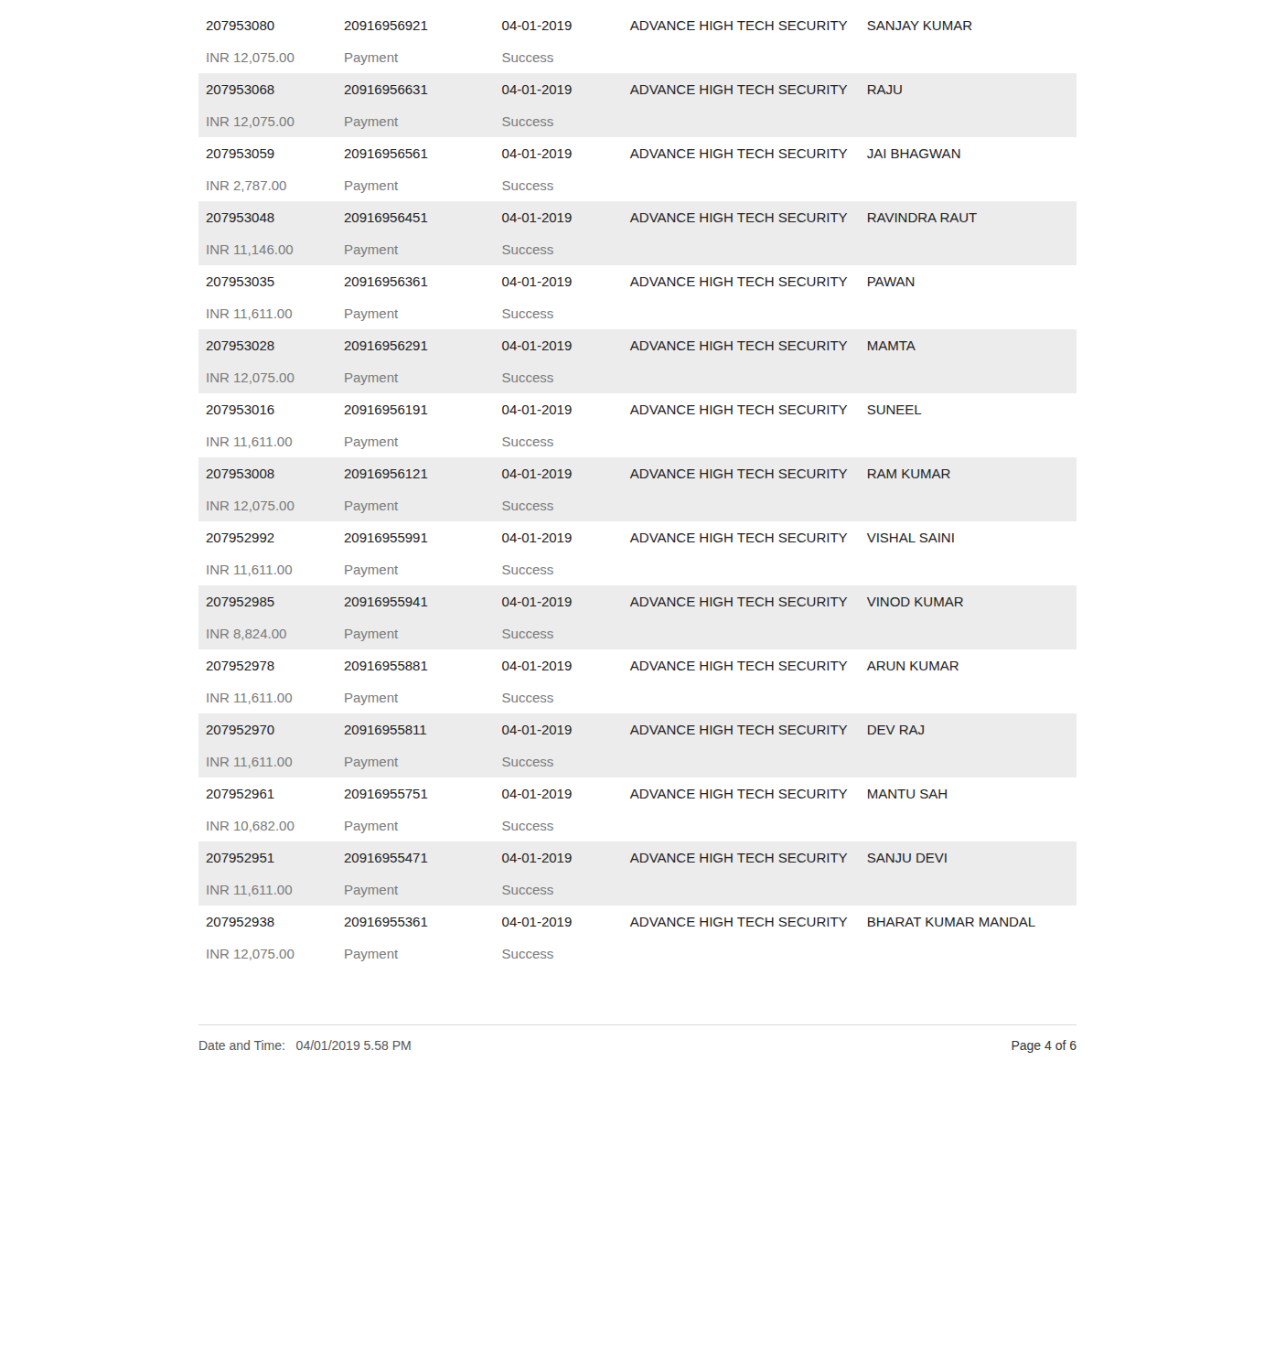| 207953080 | 20916956921 | 04-01-2019 | ADVANCE HIGH TECH SECURITY | SANJAY KUMAR |
| INR 12,075.00 | Payment | Success | | |
| 207953068 | 20916956631 | 04-01-2019 | ADVANCE HIGH TECH SECURITY | RAJU |
| INR 12,075.00 | Payment | Success | | |
| 207953059 | 20916956561 | 04-01-2019 | ADVANCE HIGH TECH SECURITY | JAI BHAGWAN |
| INR 2,787.00 | Payment | Success | | |
| 207953048 | 20916956451 | 04-01-2019 | ADVANCE HIGH TECH SECURITY | RAVINDRA RAUT |
| INR 11,146.00 | Payment | Success | | |
| 207953035 | 20916956361 | 04-01-2019 | ADVANCE HIGH TECH SECURITY | PAWAN |
| INR 11,611.00 | Payment | Success | | |
| 207953028 | 20916956291 | 04-01-2019 | ADVANCE HIGH TECH SECURITY | MAMTA |
| INR 12,075.00 | Payment | Success | | |
| 207953016 | 20916956191 | 04-01-2019 | ADVANCE HIGH TECH SECURITY | SUNEEL |
| INR 11,611.00 | Payment | Success | | |
| 207953008 | 20916956121 | 04-01-2019 | ADVANCE HIGH TECH SECURITY | RAM KUMAR |
| INR 12,075.00 | Payment | Success | | |
| 207952992 | 20916955991 | 04-01-2019 | ADVANCE HIGH TECH SECURITY | VISHAL SAINI |
| INR 11,611.00 | Payment | Success | | |
| 207952985 | 20916955941 | 04-01-2019 | ADVANCE HIGH TECH SECURITY | VINOD KUMAR |
| INR 8,824.00 | Payment | Success | | |
| 207952978 | 20916955881 | 04-01-2019 | ADVANCE HIGH TECH SECURITY | ARUN KUMAR |
| INR 11,611.00 | Payment | Success | | |
| 207952970 | 20916955811 | 04-01-2019 | ADVANCE HIGH TECH SECURITY | DEV RAJ |
| INR 11,611.00 | Payment | Success | | |
| 207952961 | 20916955751 | 04-01-2019 | ADVANCE HIGH TECH SECURITY | MANTU SAH |
| INR 10,682.00 | Payment | Success | | |
| 207952951 | 20916955471 | 04-01-2019 | ADVANCE HIGH TECH SECURITY | SANJU DEVI |
| INR 11,611.00 | Payment | Success | | |
| 207952938 | 20916955361 | 04-01-2019 | ADVANCE HIGH TECH SECURITY | BHARAT KUMAR MANDAL |
| INR 12,075.00 | Payment | Success | | |
Date and Time: 04/01/2019 5.58 PM
Page 4 of 6